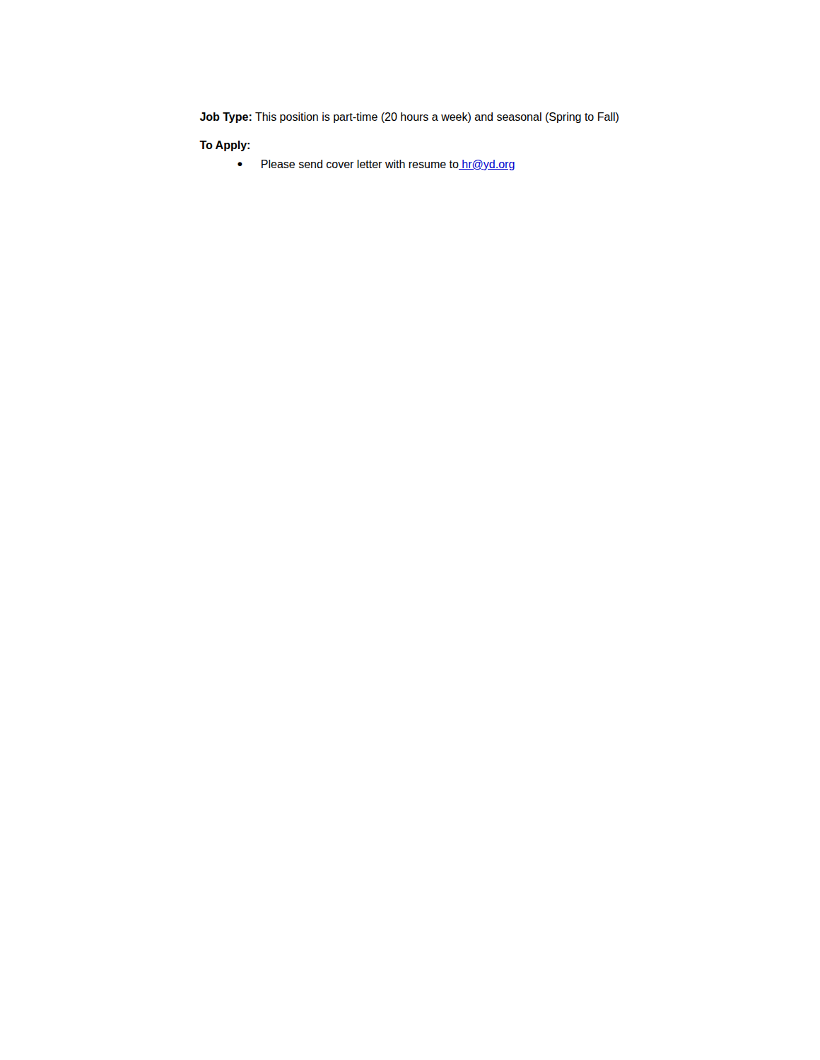Job Type: This position is part-time (20 hours a week) and seasonal (Spring to Fall)
To Apply:
Please send cover letter with resume to hr@yd.org